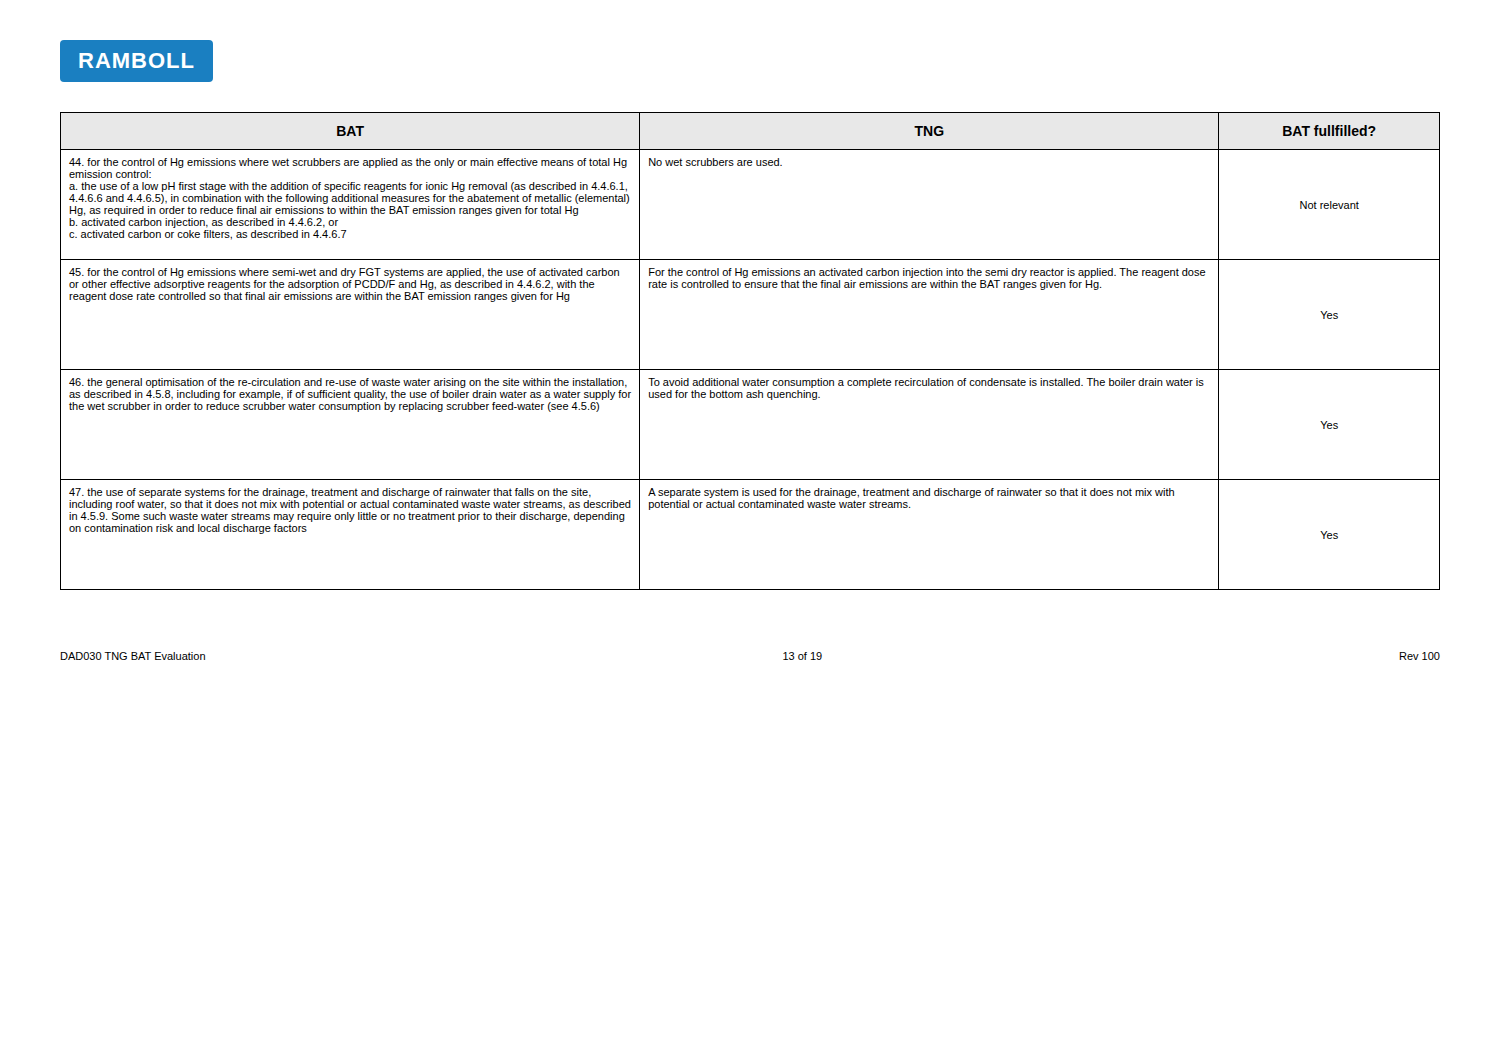RAMBOLL
| BAT | TNG | BAT fullfilled? |
| --- | --- | --- |
| 44. for the control of Hg emissions where wet scrubbers are applied as the only or main effective means of total Hg emission control: a. the use of a low pH first stage with the addition of specific reagents for ionic Hg removal (as described in 4.4.6.1, 4.4.6.6 and 4.4.6.5), in combination with the following additional measures for the abatement of metallic (elemental) Hg, as required in order to reduce final air emissions to within the BAT emission ranges given for total Hg b. activated carbon injection, as described in 4.4.6.2, or c. activated carbon or coke filters, as described in 4.4.6.7 | No wet scrubbers are used. | Not relevant |
| 45. for the control of Hg emissions where semi-wet and dry FGT systems are applied, the use of activated carbon or other effective adsorptive reagents for the adsorption of PCDD/F and Hg, as described in 4.4.6.2, with the reagent dose rate controlled so that final air emissions are within the BAT emission ranges given for Hg | For the control of Hg emissions an activated carbon injection into the semi dry reactor is applied. The reagent dose rate is controlled to ensure that the final air emissions are within the BAT ranges given for Hg. | Yes |
| 46. the general optimisation of the re-circulation and re-use of waste water arising on the site within the installation, as described in 4.5.8, including for example, if of sufficient quality, the use of boiler drain water as a water supply for the wet scrubber in order to reduce scrubber water consumption by replacing scrubber feed-water (see 4.5.6) | To avoid additional water consumption a complete recirculation of condensate is installed. The boiler drain water is used for the bottom ash quenching. | Yes |
| 47. the use of separate systems for the drainage, treatment and discharge of rainwater that falls on the site, including roof water, so that it does not mix with potential or actual contaminated waste water streams, as described in 4.5.9. Some such waste water streams may require only little or no treatment prior to their discharge, depending on contamination risk and local discharge factors | A separate system is used for the drainage, treatment and discharge of rainwater so that it does not mix with potential or actual contaminated waste water streams. | Yes |
DAD030 TNG BAT Evaluation 13 of 19 Rev 100